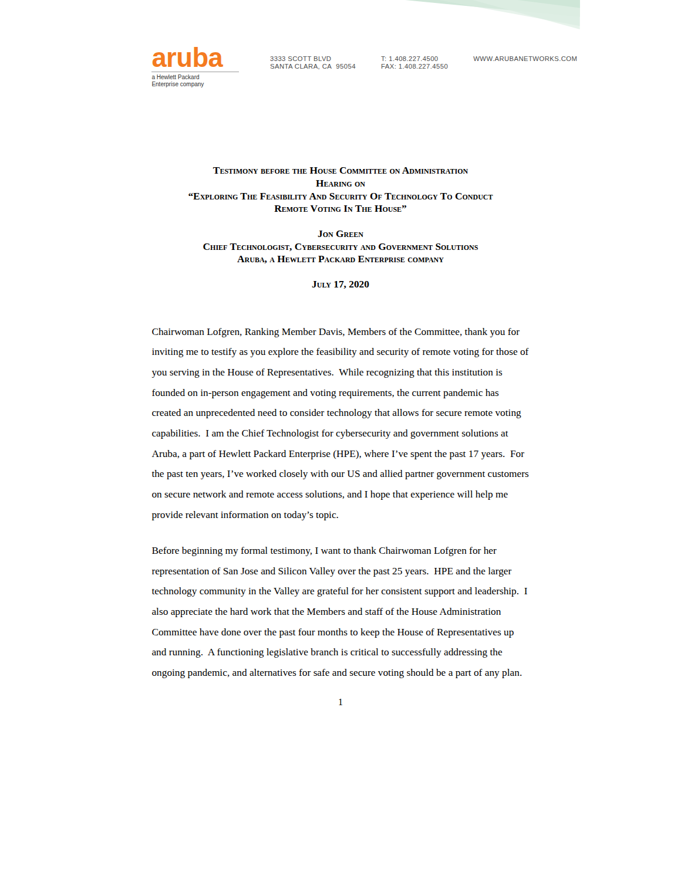aruba
a Hewlett Packard
Enterprise company
3333 SCOTT BLVD
SANTA CLARA, CA 95054
T: 1.408.227.4500
FAX: 1.408.227.4550
WWW.ARUBANETWORKS.COM
Testimony before the House Committee on Administration
Hearing on
“Exploring The Feasibility And Security Of Technology To Conduct
Remote Voting In The House”
Jon Green
Chief Technologist, Cybersecurity and Government Solutions
Aruba, a Hewlett Packard Enterprise company
July 17, 2020
Chairwoman Lofgren, Ranking Member Davis, Members of the Committee, thank you for inviting me to testify as you explore the feasibility and security of remote voting for those of you serving in the House of Representatives. While recognizing that this institution is founded on in-person engagement and voting requirements, the current pandemic has created an unprecedented need to consider technology that allows for secure remote voting capabilities. I am the Chief Technologist for cybersecurity and government solutions at Aruba, a part of Hewlett Packard Enterprise (HPE), where I’ve spent the past 17 years. For the past ten years, I’ve worked closely with our US and allied partner government customers on secure network and remote access solutions, and I hope that experience will help me provide relevant information on today’s topic.
Before beginning my formal testimony, I want to thank Chairwoman Lofgren for her representation of San Jose and Silicon Valley over the past 25 years. HPE and the larger technology community in the Valley are grateful for her consistent support and leadership. I also appreciate the hard work that the Members and staff of the House Administration Committee have done over the past four months to keep the House of Representatives up and running. A functioning legislative branch is critical to successfully addressing the ongoing pandemic, and alternatives for safe and secure voting should be a part of any plan.
1